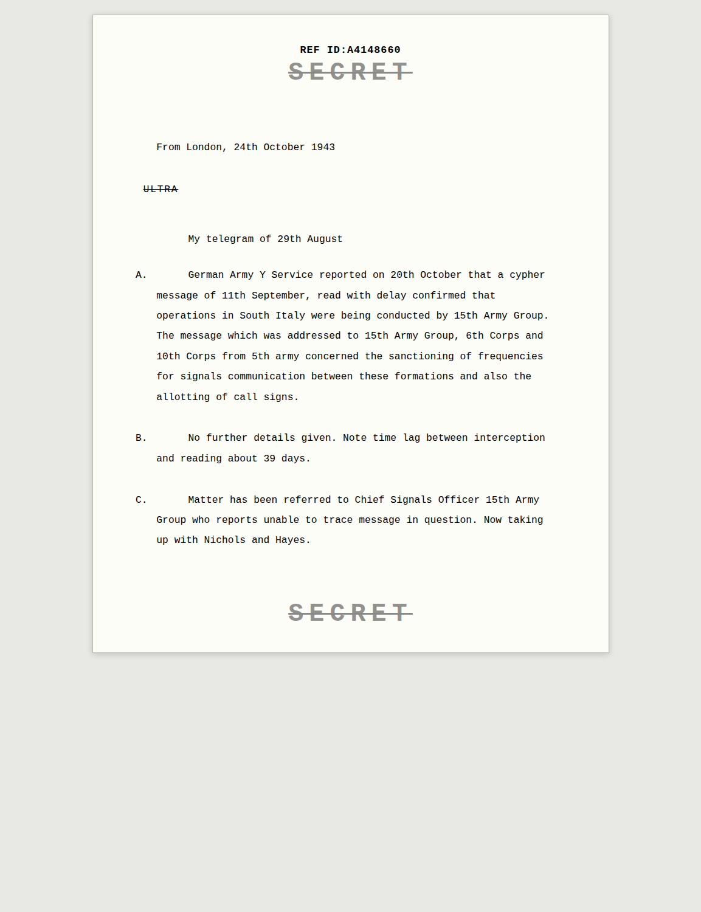REF ID:A4148660
SECRET
From London, 24th October 1943
ULTRA
My telegram of 29th August
A.
German Army Y Service reported on 20th October that a cypher message of 11th September, read with delay confirmed that operations in South Italy were being conducted by 15th Army Group. The message which was addressed to 15th Army Group, 6th Corps and 10th Corps from 5th army concerned the sanctioning of frequencies for signals communication between these formations and also the allotting of call signs.
B.
No further details given. Note time lag between interception and reading about 39 days.
C.
Matter has been referred to Chief Signals Officer 15th Army Group who reports unable to trace message in question. Now taking up with Nichols and Hayes.
SECRET